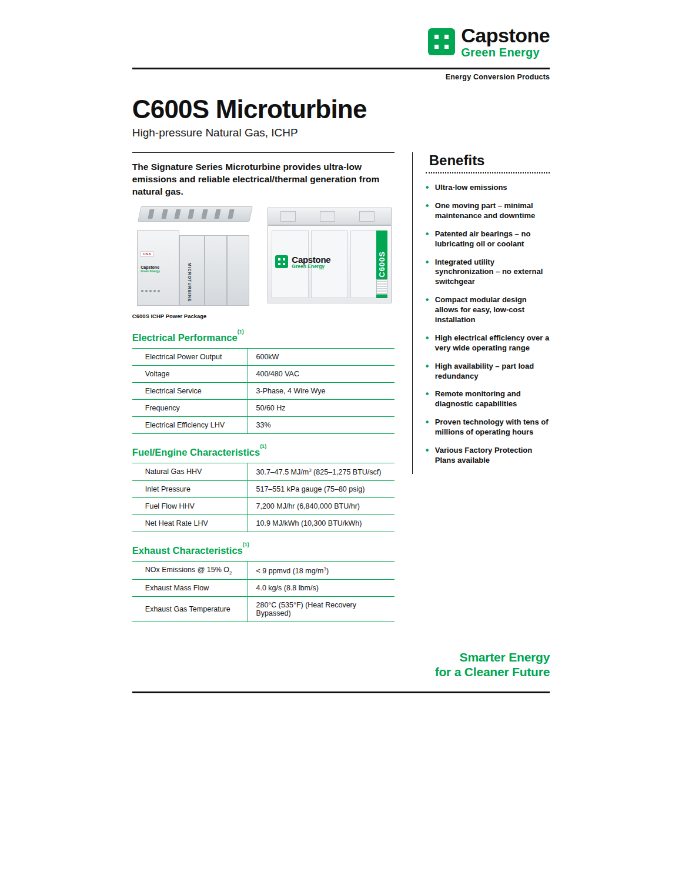Capstone Green Energy
Energy Conversion Products
C600S Microturbine
High-pressure Natural Gas, ICHP
The Signature Series Microturbine provides ultra-low emissions and reliable electrical/thermal generation from natural gas.
USA
CapstoneGreen Energy
MICROTURBINE
Capstone Green Energy
C600S
C600S ICHP Power Package
Electrical Performance(1)
| Electrical Power Output | 600kW |
| Voltage | 400/480 VAC |
| Electrical Service | 3-Phase, 4 Wire Wye |
| Frequency | 50/60 Hz |
| Electrical Efficiency LHV | 33% |
Fuel/Engine Characteristics(1)
| Natural Gas HHV | 30.7–47.5 MJ/m 3 (825–1,275 BTU/scf) |
| Inlet Pressure | 517–551 kPa gauge (75–80 psig) |
| Fuel Flow HHV | 7,200 MJ/hr (6,840,000 BTU/hr) |
| Net Heat Rate LHV | 10.9 MJ/kWh (10,300 BTU/kWh) |
Exhaust Characteristics(1)
| NOx Emissions @ 15% O 2 | < 9 ppmvd (18 mg/m 3 ) |
| Exhaust Mass Flow | 4.0 kg/s (8.8 lbm/s) |
| Exhaust Gas Temperature | 280°C (535°F) (Heat Recovery Bypassed) |
Benefits
Ultra-low emissions
One moving part – minimal maintenance and downtime
Patented air bearings – no lubricating oil or coolant
Integrated utility synchronization – no external switchgear
Compact modular design allows for easy, low-cost installation
High electrical efficiency over a very wide operating range
High availability – part load redundancy
Remote monitoring and diagnostic capabilities
Proven technology with tens of millions of operating hours
Various Factory Protection Plans available
Smarter Energy
for a Cleaner Future